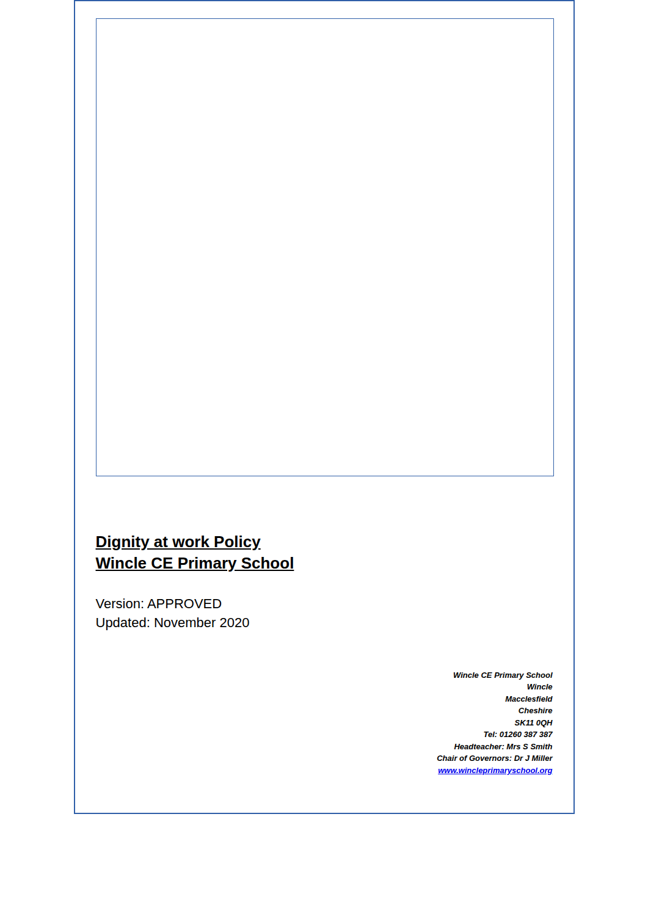Dignity at work Policy
Wincle CE Primary School
Version: APPROVED
Updated: November 2020
Wincle CE Primary School
Wincle
Macclesfield
Cheshire
SK11 0QH
Tel: 01260 387 387
Headteacher: Mrs S Smith
Chair of Governors: Dr J Miller
www.wincleprimaryschool.org